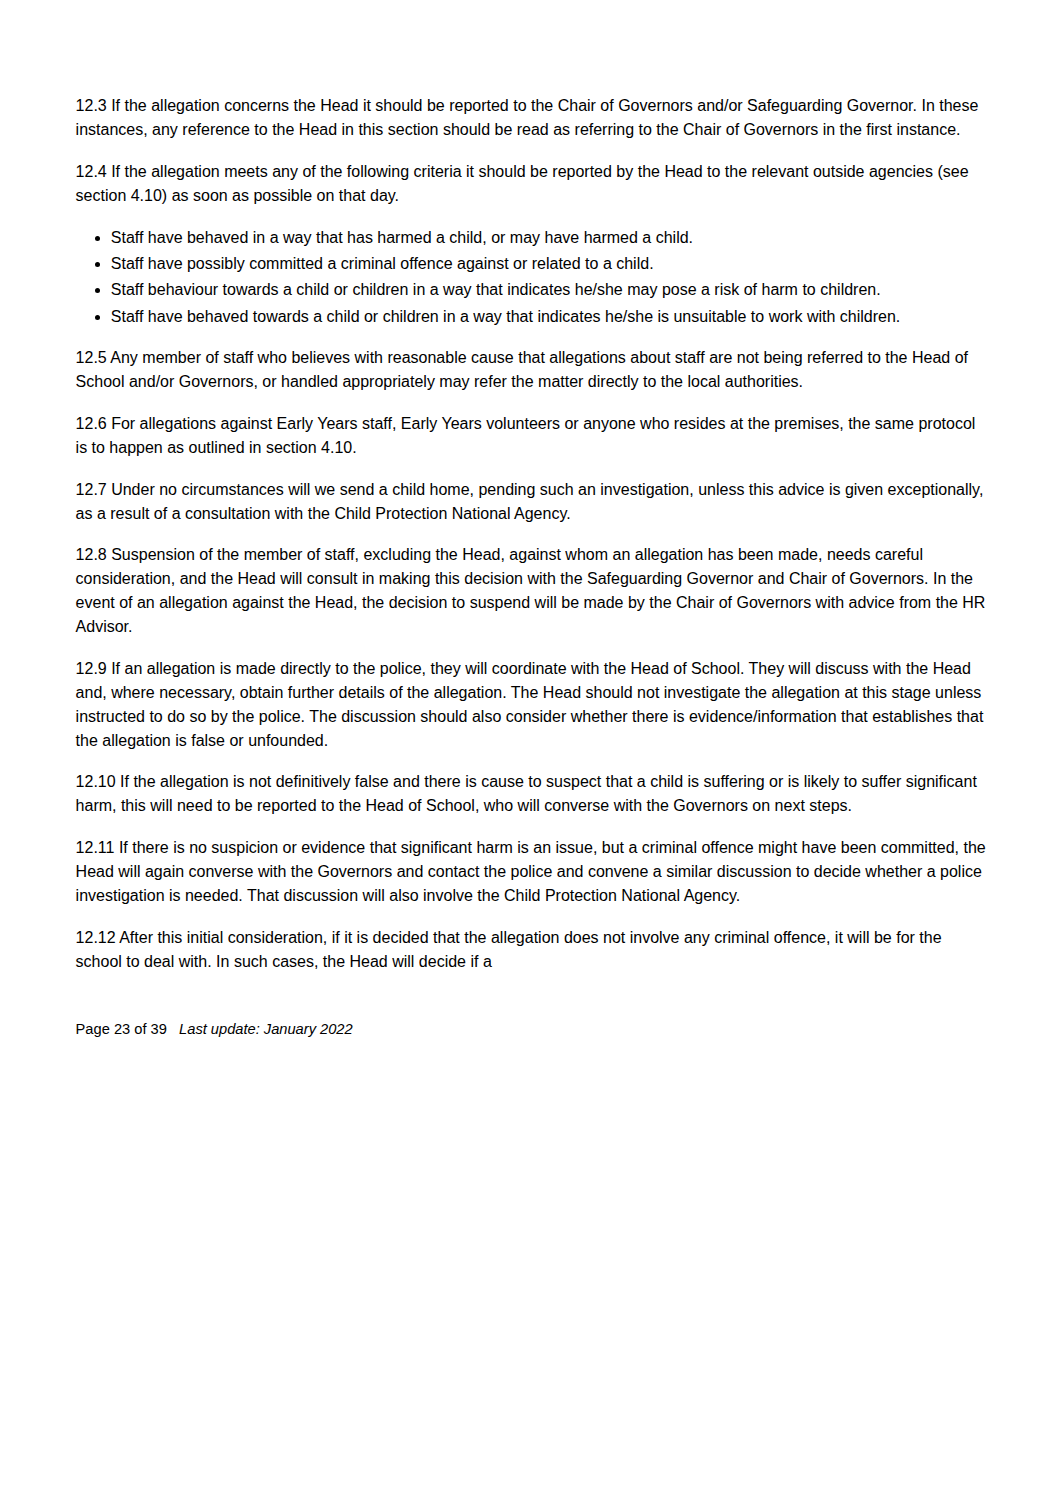12.3 If the allegation concerns the Head it should be reported to the Chair of Governors and/or Safeguarding Governor. In these instances, any reference to the Head in this section should be read as referring to the Chair of Governors in the first instance.
12.4 If the allegation meets any of the following criteria it should be reported by the Head to the relevant outside agencies (see section 4.10) as soon as possible on that day.
Staff have behaved in a way that has harmed a child, or may have harmed a child.
Staff have possibly committed a criminal offence against or related to a child.
Staff behaviour towards a child or children in a way that indicates he/she may pose a risk of harm to children.
Staff have behaved towards a child or children in a way that indicates he/she is unsuitable to work with children.
12.5 Any member of staff who believes with reasonable cause that allegations about staff are not being referred to the Head of School and/or Governors, or handled appropriately may refer the matter directly to the local authorities.
12.6 For allegations against Early Years staff, Early Years volunteers or anyone who resides at the premises, the same protocol is to happen as outlined in section 4.10.
12.7 Under no circumstances will we send a child home, pending such an investigation, unless this advice is given exceptionally, as a result of a consultation with the Child Protection National Agency.
12.8 Suspension of the member of staff, excluding the Head, against whom an allegation has been made, needs careful consideration, and the Head will consult in making this decision with the Safeguarding Governor and Chair of Governors. In the event of an allegation against the Head, the decision to suspend will be made by the Chair of Governors with advice from the HR Advisor.
12.9 If an allegation is made directly to the police, they will coordinate with the Head of School. They will discuss with the Head and, where necessary, obtain further details of the allegation. The Head should not investigate the allegation at this stage unless instructed to do so by the police. The discussion should also consider whether there is evidence/information that establishes that the allegation is false or unfounded.
12.10 If the allegation is not definitively false and there is cause to suspect that a child is suffering or is likely to suffer significant harm, this will need to be reported to the Head of School, who will converse with the Governors on next steps.
12.11 If there is no suspicion or evidence that significant harm is an issue, but a criminal offence might have been committed, the Head will again converse with the Governors and contact the police and convene a similar discussion to decide whether a police investigation is needed. That discussion will also involve the Child Protection National Agency.
12.12 After this initial consideration, if it is decided that the allegation does not involve any criminal offence, it will be for the school to deal with. In such cases, the Head will decide if a
Page 23 of 39 Last update: January 2022